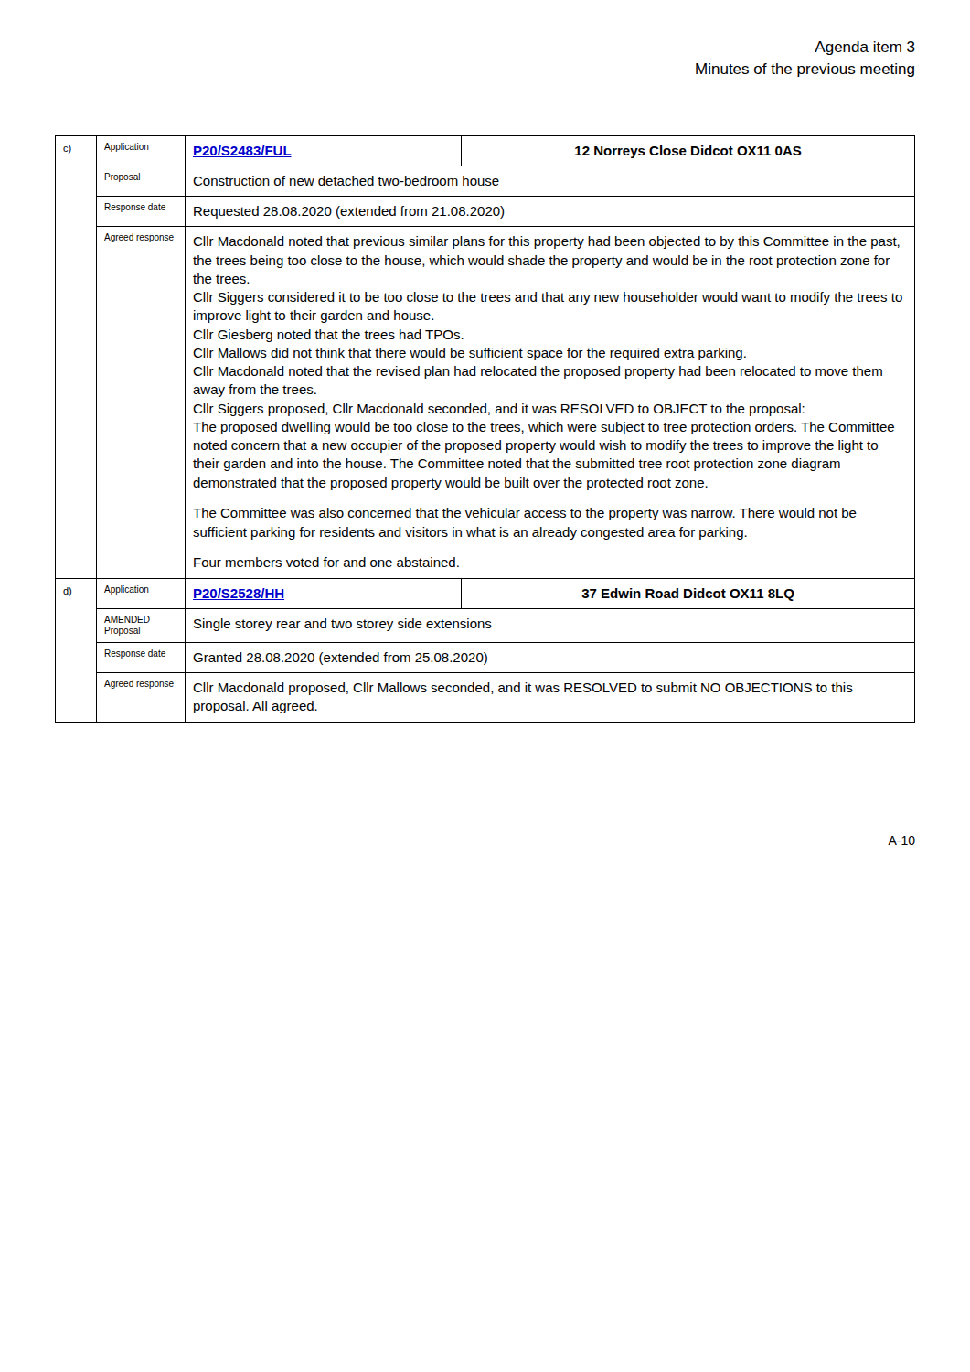Agenda item 3
Minutes of the previous meeting
| c) | Application | P20/S2483/FUL | 12 Norreys Close Didcot OX11 0AS |
| Proposal | Construction of new detached two-bedroom house |
| Response date | Requested 28.08.2020 (extended from 21.08.2020) |
| Agreed response | Cllr Macdonald noted that previous similar plans for this property had been objected to by this Committee in the past, the trees being too close to the house, which would shade the property and would be in the root protection zone for the trees. Cllr Siggers considered it to be too close to the trees and that any new householder would want to modify the trees to improve light to their garden and house. Cllr Giesberg noted that the trees had TPOs. Cllr Mallows did not think that there would be sufficient space for the required extra parking. Cllr Macdonald noted that the revised plan had relocated the proposed property had been relocated to move them away from the trees. Cllr Siggers proposed, Cllr Macdonald seconded, and it was RESOLVED to OBJECT to the proposal: The proposed dwelling would be too close to the trees, which were subject to tree protection orders. The Committee noted concern that a new occupier of the proposed property would wish to modify the trees to improve the light to their garden and into the house. The Committee noted that the submitted tree root protection zone diagram demonstrated that the proposed property would be built over the protected root zone. The Committee was also concerned that the vehicular access to the property was narrow. There would not be sufficient parking for residents and visitors in what is an already congested area for parking. Four members voted for and one abstained. |
| d) | Application | P20/S2528/HH | 37 Edwin Road Didcot OX11 8LQ |
| AMENDED Proposal | Single storey rear and two storey side extensions |
| Response date | Granted 28.08.2020 (extended from 25.08.2020) |
| Agreed response | Cllr Macdonald proposed, Cllr Mallows seconded, and it was RESOLVED to submit NO OBJECTIONS to this proposal. All agreed. |
A-10